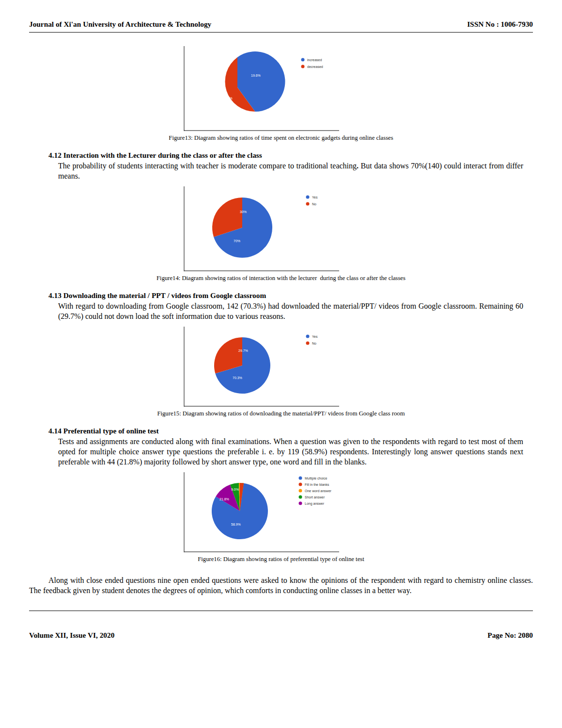Journal of Xi'an University of Architecture & Technology ISSN No : 1006-7930
80.4% 19.6% increased decreased
Figure13: Diagram showing ratios of time spent on electronic gadgets during online classes
4.12 Interaction with the Lecturer during the class or after the class
The probability of students interacting with teacher is moderate compare to traditional teaching. But data shows 70%(140) could interact from differ means.
70% 30% Yes No
Figure14: Diagram showing ratios of interaction with the lecturer during the class or after the classes
4.13 Downloading the material / PPT / videos from Google classroom
With regard to downloading from Google classroom, 142 (70.3%) had downloaded the material/PPT/ videos from Google classroom. Remaining 60 (29.7%) could not down load the soft information due to various reasons.
70.3% 29.7% Yes No
Figure15: Diagram showing ratios of downloading the material/PPT/ videos from Google class room
4.14 Preferential type of online test
Tests and assignments are conducted along with final examinations. When a question was given to the respondents with regard to test most of them opted for multiple choice answer type questions the preferable i. e. by 119 (58.9%) respondents. Interestingly long answer questions stands next preferable with 44 (21.8%) majority followed by short answer type, one word and fill in the blanks.
58.9% 21.8% 9.0% Multiple choice Fill in the blanks One word answer Short answer Long answer
Figure16: Diagram showing ratios of preferential type of online test
Along with close ended questions nine open ended questions were asked to know the opinions of the respondent with regard to chemistry online classes. The feedback given by student denotes the degrees of opinion, which comforts in conducting online classes in a better way.
Volume XII, Issue VI, 2020 Page No: 2080